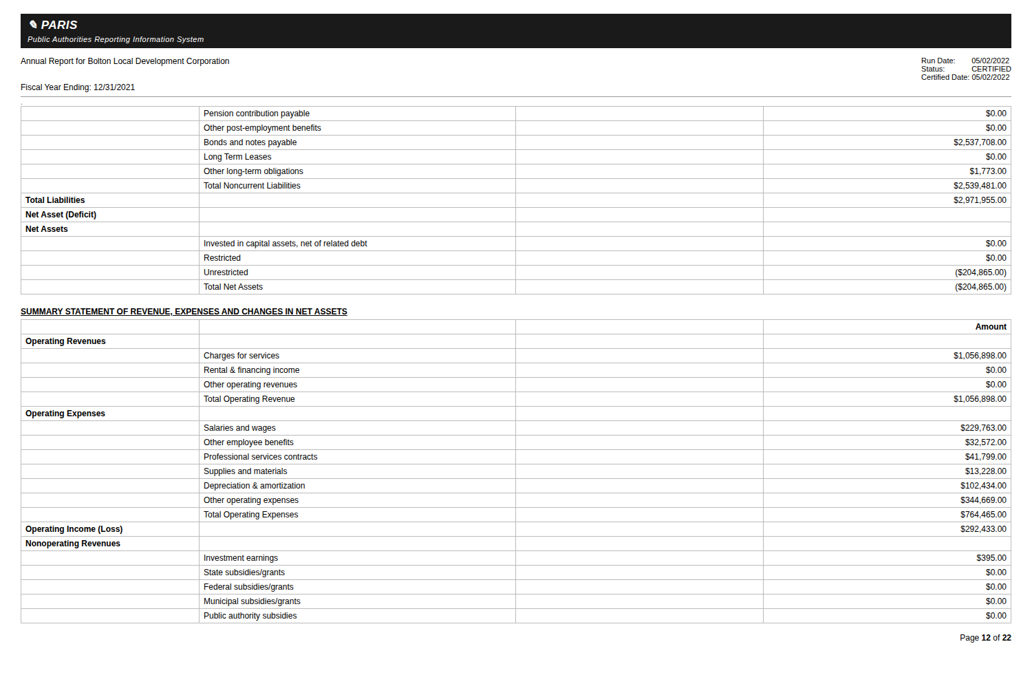✎ PARIS
Public Authorities Reporting Information System
Annual Report for Bolton Local Development Corporation
Run Date: 05/02/2022
Status: CERTIFIED
Certified Date: 05/02/2022
Fiscal Year Ending: 12/31/2021
.
| | Pension contribution payable | | $0.00 |
| | Other post-employment benefits | | $0.00 |
| | Bonds and notes payable | | $2,537,708.00 |
| | Long Term Leases | | $0.00 |
| | Other long-term obligations | | $1,773.00 |
| | Total Noncurrent Liabilities | | $2,539,481.00 |
| Total Liabilities | | | $2,971,955.00 |
| Net Asset (Deficit) | | | |
| Net Assets | | | |
| | Invested in capital assets, net of related debt | | $0.00 |
| | Restricted | | $0.00 |
| | Unrestricted | | ($204,865.00) |
| | Total Net Assets | | ($204,865.00) |
SUMMARY STATEMENT OF REVENUE, EXPENSES AND CHANGES IN NET ASSETS
| | | | Amount |
| Operating Revenues | | | |
| | Charges for services | | $1,056,898.00 |
| | Rental & financing income | | $0.00 |
| | Other operating revenues | | $0.00 |
| | Total Operating Revenue | | $1,056,898.00 |
| Operating Expenses | | | |
| | Salaries and wages | | $229,763.00 |
| | Other employee benefits | | $32,572.00 |
| | Professional services contracts | | $41,799.00 |
| | Supplies and materials | | $13,228.00 |
| | Depreciation & amortization | | $102,434.00 |
| | Other operating expenses | | $344,669.00 |
| | Total Operating Expenses | | $764,465.00 |
| Operating Income (Loss) | | | $292,433.00 |
| Nonoperating Revenues | | | |
| | Investment earnings | | $395.00 |
| | State subsidies/grants | | $0.00 |
| | Federal subsidies/grants | | $0.00 |
| | Municipal subsidies/grants | | $0.00 |
| | Public authority subsidies | | $0.00 |
Page 12 of 22